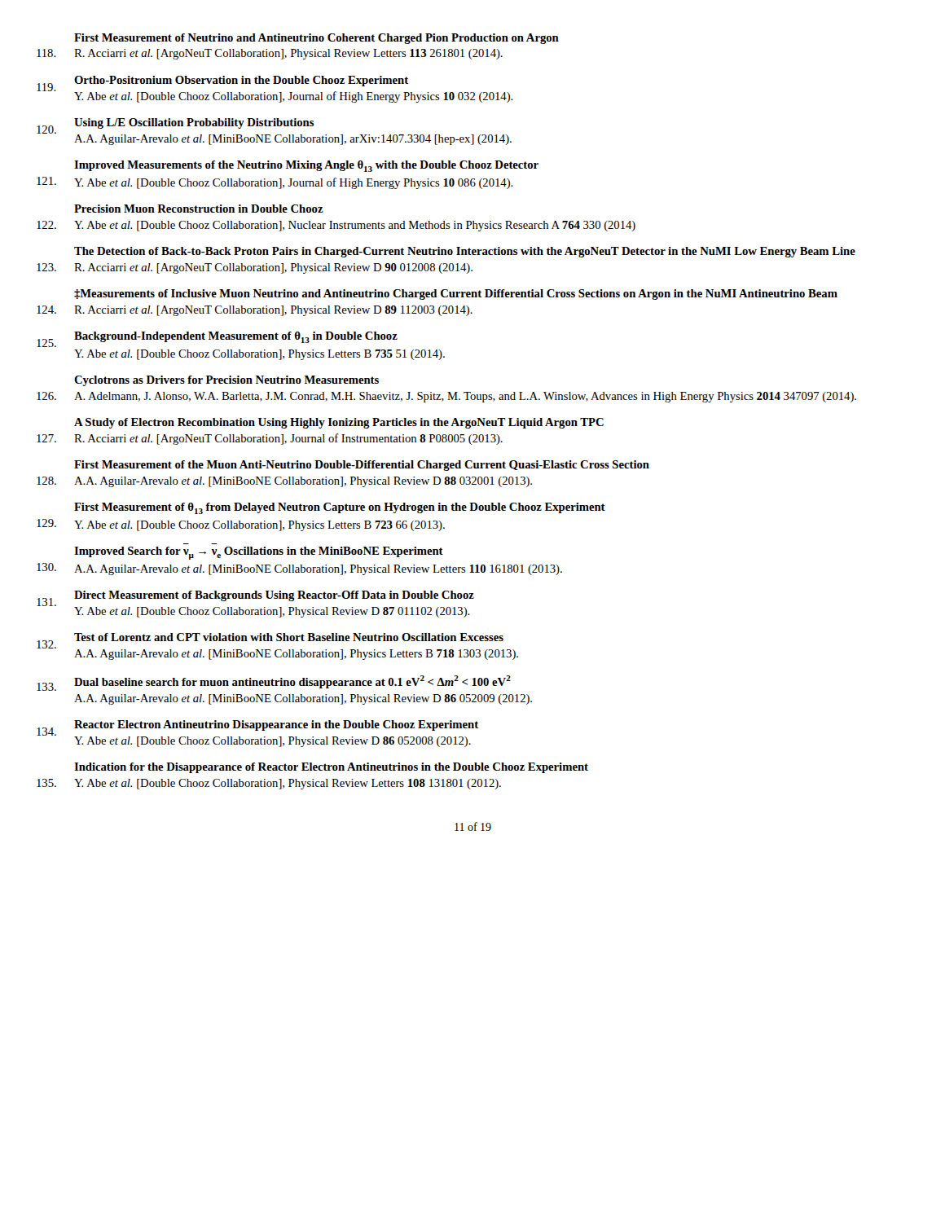First Measurement of Neutrino and Antineutrino Coherent Charged Pion Production on Argon R. Acciarri et al. [ArgoNeuT Collaboration], Physical Review Letters 113 261801 (2014).
Ortho-Positronium Observation in the Double Chooz Experiment Y. Abe et al. [Double Chooz Collaboration], Journal of High Energy Physics 10 032 (2014).
Using L/E Oscillation Probability Distributions A.A. Aguilar-Arevalo et al. [MiniBooNE Collaboration], arXiv:1407.3304 [hep-ex] (2014).
Improved Measurements of the Neutrino Mixing Angle θ13 with the Double Chooz Detector Y. Abe et al. [Double Chooz Collaboration], Journal of High Energy Physics 10 086 (2014).
Precision Muon Reconstruction in Double Chooz Y. Abe et al. [Double Chooz Collaboration], Nuclear Instruments and Methods in Physics Research A 764 330 (2014)
The Detection of Back-to-Back Proton Pairs in Charged-Current Neutrino Interactions with the ArgoNeuT Detector in the NuMI Low Energy Beam Line R. Acciarri et al. [ArgoNeuT Collaboration], Physical Review D 90 012008 (2014).
‡Measurements of Inclusive Muon Neutrino and Antineutrino Charged Current Differential Cross Sections on Argon in the NuMI Antineutrino Beam R. Acciarri et al. [ArgoNeuT Collaboration], Physical Review D 89 112003 (2014).
Background-Independent Measurement of θ13 in Double Chooz Y. Abe et al. [Double Chooz Collaboration], Physics Letters B 735 51 (2014).
Cyclotrons as Drivers for Precision Neutrino Measurements A. Adelmann, J. Alonso, W.A. Barletta, J.M. Conrad, M.H. Shaevitz, J. Spitz, M. Toups, and L.A. Winslow, Advances in High Energy Physics 2014 347097 (2014).
A Study of Electron Recombination Using Highly Ionizing Particles in the ArgoNeuT Liquid Argon TPC R. Acciarri et al. [ArgoNeuT Collaboration], Journal of Instrumentation 8 P08005 (2013).
First Measurement of the Muon Anti-Neutrino Double-Differential Charged Current Quasi-Elastic Cross Section A.A. Aguilar-Arevalo et al. [MiniBooNE Collaboration], Physical Review D 88 032001 (2013).
First Measurement of θ13 from Delayed Neutron Capture on Hydrogen in the Double Chooz Experiment Y. Abe et al. [Double Chooz Collaboration], Physics Letters B 723 66 (2013).
Improved Search for νμ → νe Oscillations in the MiniBooNE Experiment A.A. Aguilar-Arevalo et al. [MiniBooNE Collaboration], Physical Review Letters 110 161801 (2013).
Direct Measurement of Backgrounds Using Reactor-Off Data in Double Chooz Y. Abe et al. [Double Chooz Collaboration], Physical Review D 87 011102 (2013).
Test of Lorentz and CPT violation with Short Baseline Neutrino Oscillation Excesses A.A. Aguilar-Arevalo et al. [MiniBooNE Collaboration], Physics Letters B 718 1303 (2013).
Dual baseline search for muon antineutrino disappearance at 0.1 eV2 < Δm2 < 100 eV2 A.A. Aguilar-Arevalo et al. [MiniBooNE Collaboration], Physical Review D 86 052009 (2012).
Reactor Electron Antineutrino Disappearance in the Double Chooz Experiment Y. Abe et al. [Double Chooz Collaboration], Physical Review D 86 052008 (2012).
Indication for the Disappearance of Reactor Electron Antineutrinos in the Double Chooz Experiment Y. Abe et al. [Double Chooz Collaboration], Physical Review Letters 108 131801 (2012).
11 of 19